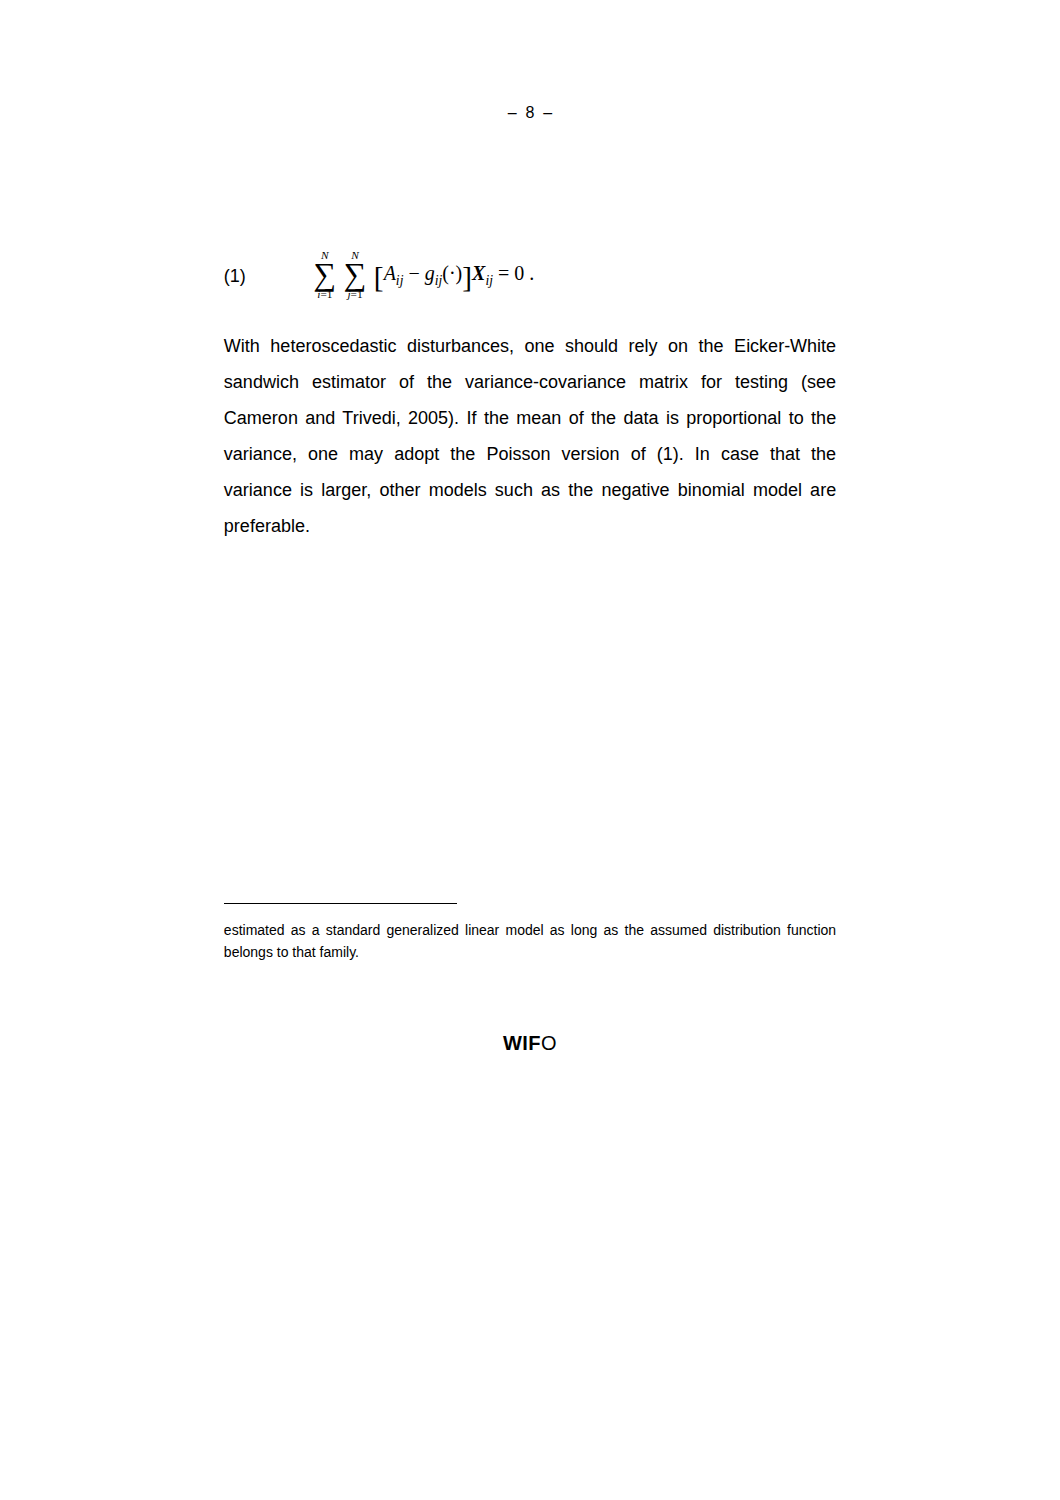– 8 –
(1)
N ∑ i=1 N ∑ j=1 [Aij − gij(·)] Xij = 0 .
With heteroscedastic disturbances, one should rely on the Eicker-White sandwich estimator of the variance-covariance matrix for testing (see Cameron and Trivedi, 2005). If the mean of the data is proportional to the variance, one may adopt the Poisson version of (1). In case that the variance is larger, other models such as the negative binomial model are preferable.
estimated as a standard generalized linear model as long as the assumed distribution function belongs to that family.
WIFO